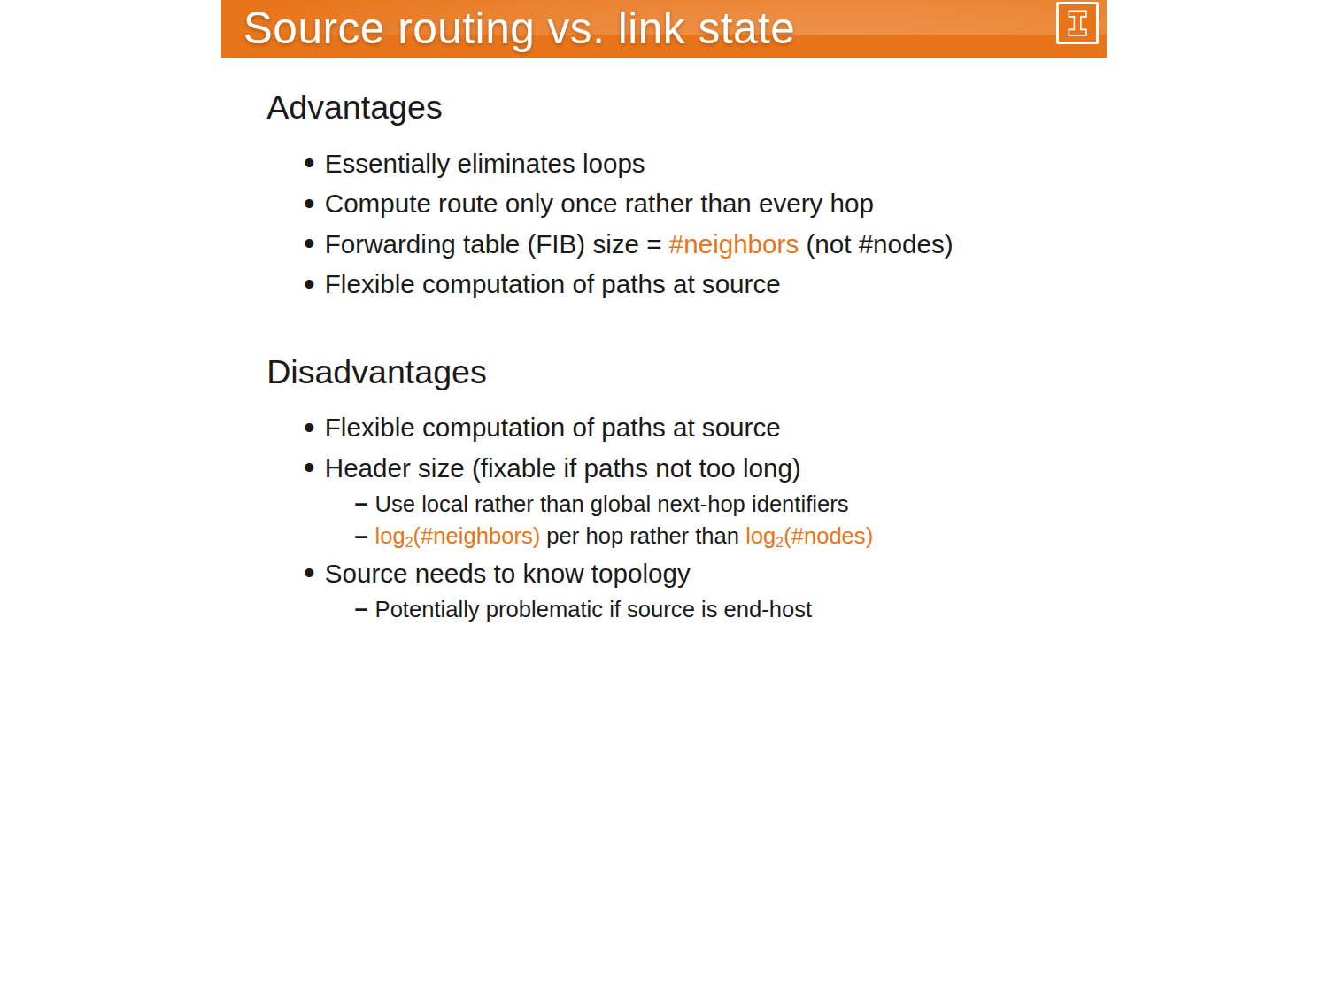Source routing vs. link state
Advantages
Essentially eliminates loops
Compute route only once rather than every hop
Forwarding table (FIB) size = #neighbors (not #nodes)
Flexible computation of paths at source
Disadvantages
Flexible computation of paths at source
Header size (fixable if paths not too long)
Use local rather than global next-hop identifiers
log2(#neighbors) per hop rather than log2(#nodes)
Source needs to know topology
Potentially problematic if source is end-host